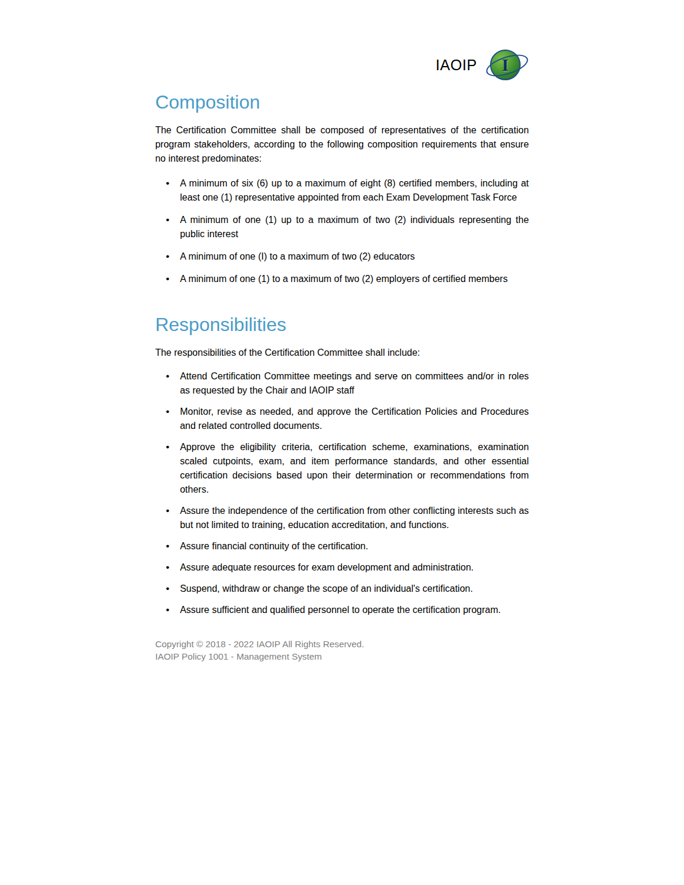IAOIP
Composition
The Certification Committee shall be composed of representatives of the certification program stakeholders, according to the following composition requirements that ensure no interest predominates:
A minimum of six (6) up to a maximum of eight (8) certified members, including at least one (1) representative appointed from each Exam Development Task Force
A minimum of one (1) up to a maximum of two (2) individuals representing the public interest
A minimum of one (I) to a maximum of two (2) educators
A minimum of one (1) to a maximum of two (2) employers of certified members
Responsibilities
The responsibilities of the Certification Committee shall include:
Attend Certification Committee meetings and serve on committees and/or in roles as requested by the Chair and IAOIP staff
Monitor, revise as needed, and approve the Certification Policies and Procedures and related controlled documents.
Approve the eligibility criteria, certification scheme, examinations, examination scaled cutpoints, exam, and item performance standards, and other essential certification decisions based upon their determination or recommendations from others.
Assure the independence of the certification from other conflicting interests such as but not limited to training, education accreditation, and functions.
Assure financial continuity of the certification.
Assure adequate resources for exam development and administration.
Suspend, withdraw or change the scope of an individual's certification.
Assure sufficient and qualified personnel to operate the certification program.
Copyright © 2018 - 2022 IAOIP All Rights Reserved.
IAOIP Policy 1001 - Management System